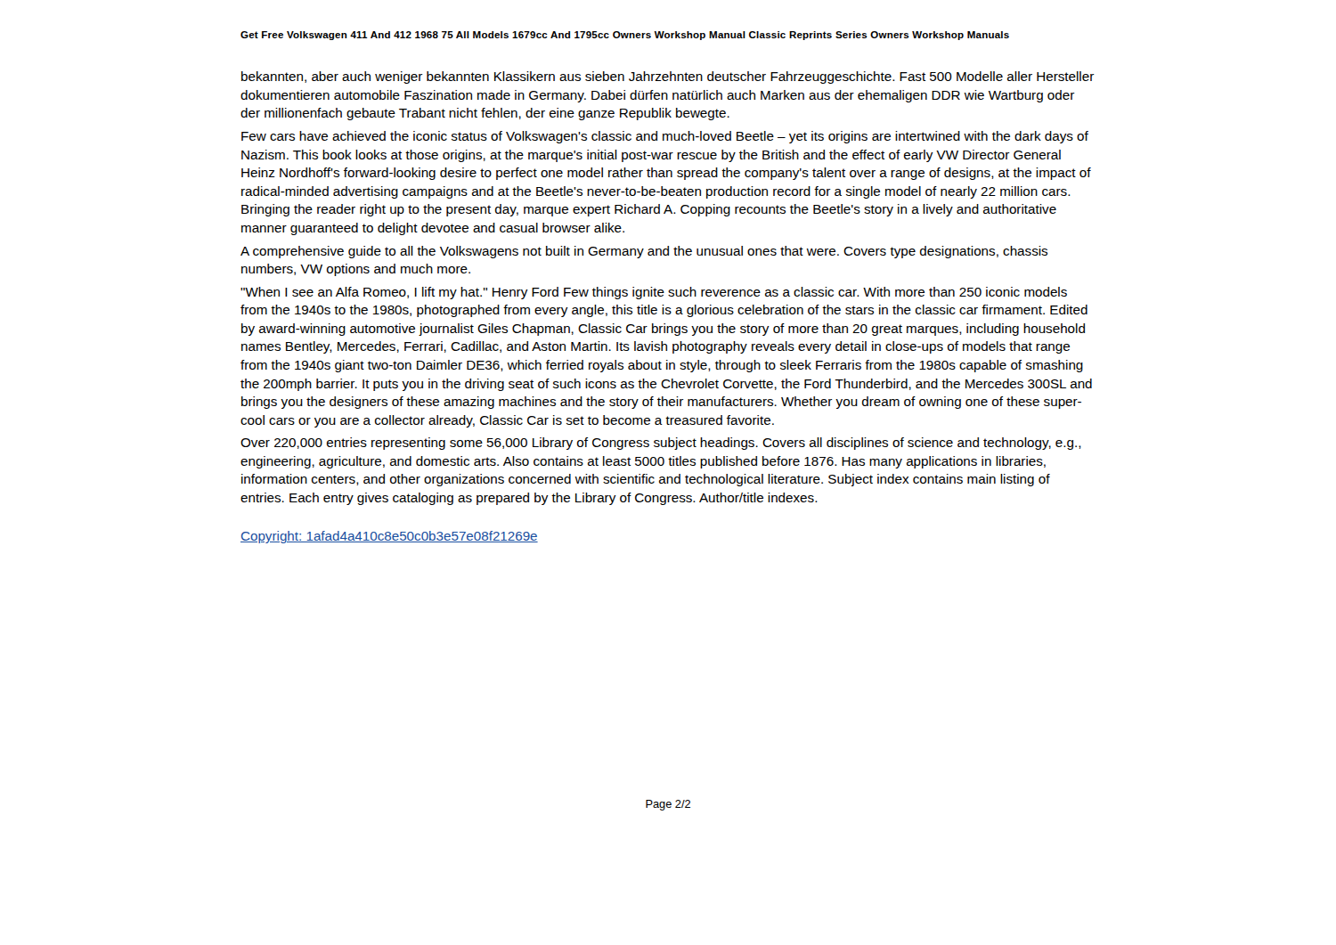Get Free Volkswagen 411 And 412 1968 75 All Models 1679cc And 1795cc Owners Workshop Manual Classic Reprints Series Owners Workshop Manuals
bekannten, aber auch weniger bekannten Klassikern aus sieben Jahrzehnten deutscher Fahrzeuggeschichte. Fast 500 Modelle aller Hersteller dokumentieren automobile Faszination made in Germany. Dabei dürfen natürlich auch Marken aus der ehemaligen DDR wie Wartburg oder der millionenfach gebaute Trabant nicht fehlen, der eine ganze Republik bewegte.
Few cars have achieved the iconic status of Volkswagen's classic and much-loved Beetle – yet its origins are intertwined with the dark days of Nazism. This book looks at those origins, at the marque's initial post-war rescue by the British and the effect of early VW Director General Heinz Nordhoff's forward-looking desire to perfect one model rather than spread the company's talent over a range of designs, at the impact of radical-minded advertising campaigns and at the Beetle's never-to-be-beaten production record for a single model of nearly 22 million cars. Bringing the reader right up to the present day, marque expert Richard A. Copping recounts the Beetle's story in a lively and authoritative manner guaranteed to delight devotee and casual browser alike.
A comprehensive guide to all the Volkswagens not built in Germany and the unusual ones that were. Covers type designations, chassis numbers, VW options and much more.
"When I see an Alfa Romeo, I lift my hat." Henry Ford Few things ignite such reverence as a classic car. With more than 250 iconic models from the 1940s to the 1980s, photographed from every angle, this title is a glorious celebration of the stars in the classic car firmament. Edited by award-winning automotive journalist Giles Chapman, Classic Car brings you the story of more than 20 great marques, including household names Bentley, Mercedes, Ferrari, Cadillac, and Aston Martin. Its lavish photography reveals every detail in close-ups of models that range from the 1940s giant two-ton Daimler DE36, which ferried royals about in style, through to sleek Ferraris from the 1980s capable of smashing the 200mph barrier. It puts you in the driving seat of such icons as the Chevrolet Corvette, the Ford Thunderbird, and the Mercedes 300SL and brings you the designers of these amazing machines and the story of their manufacturers. Whether you dream of owning one of these super-cool cars or you are a collector already, Classic Car is set to become a treasured favorite.
Over 220,000 entries representing some 56,000 Library of Congress subject headings. Covers all disciplines of science and technology, e.g., engineering, agriculture, and domestic arts. Also contains at least 5000 titles published before 1876. Has many applications in libraries, information centers, and other organizations concerned with scientific and technological literature. Subject index contains main listing of entries. Each entry gives cataloging as prepared by the Library of Congress. Author/title indexes.
Copyright: 1afad4a410c8e50c0b3e57e08f21269e
Page 2/2